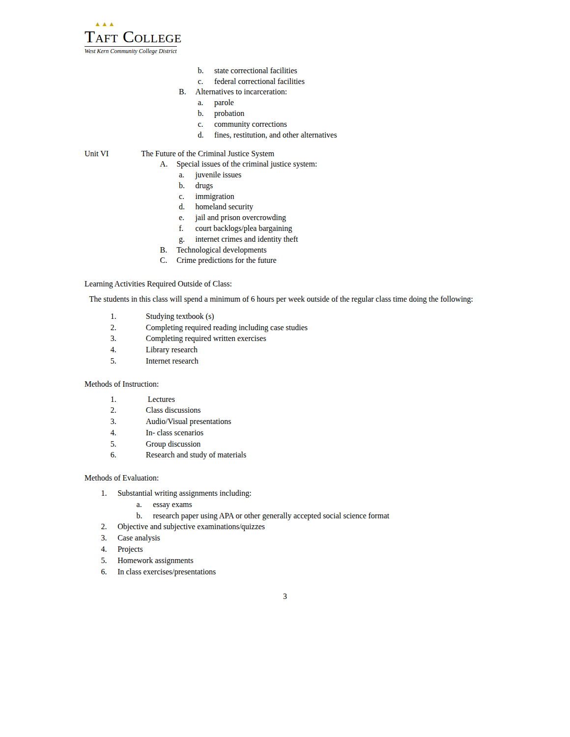▲▲▲
Taft College
West Kern Community College District
b. state correctional facilities
c. federal correctional facilities
B. Alternatives to incarceration:
a. parole
b. probation
c. community corrections
d. fines, restitution, and other alternatives
Unit VI
The Future of the Criminal Justice System
A. Special issues of the criminal justice system:
a. juvenile issues
b. drugs
c. immigration
d. homeland security
e. jail and prison overcrowding
f. court backlogs/plea bargaining
g. internet crimes and identity theft
B. Technological developments
C. Crime predictions for the future
Learning Activities Required Outside of Class:
The students in this class will spend a minimum of 6 hours per week outside of the regular class time doing the following:
1. Studying textbook (s)
2. Completing required reading including case studies
3. Completing required written exercises
4. Library research
5. Internet research
Methods of Instruction:
1. Lectures
2. Class discussions
3. Audio/Visual presentations
4. In- class scenarios
5. Group discussion
6. Research and study of materials
Methods of Evaluation:
1. Substantial writing assignments including:
a. essay exams
b. research paper using APA or other generally accepted social science format
2. Objective and subjective examinations/quizzes
3. Case analysis
4. Projects
5. Homework assignments
6. In class exercises/presentations
3